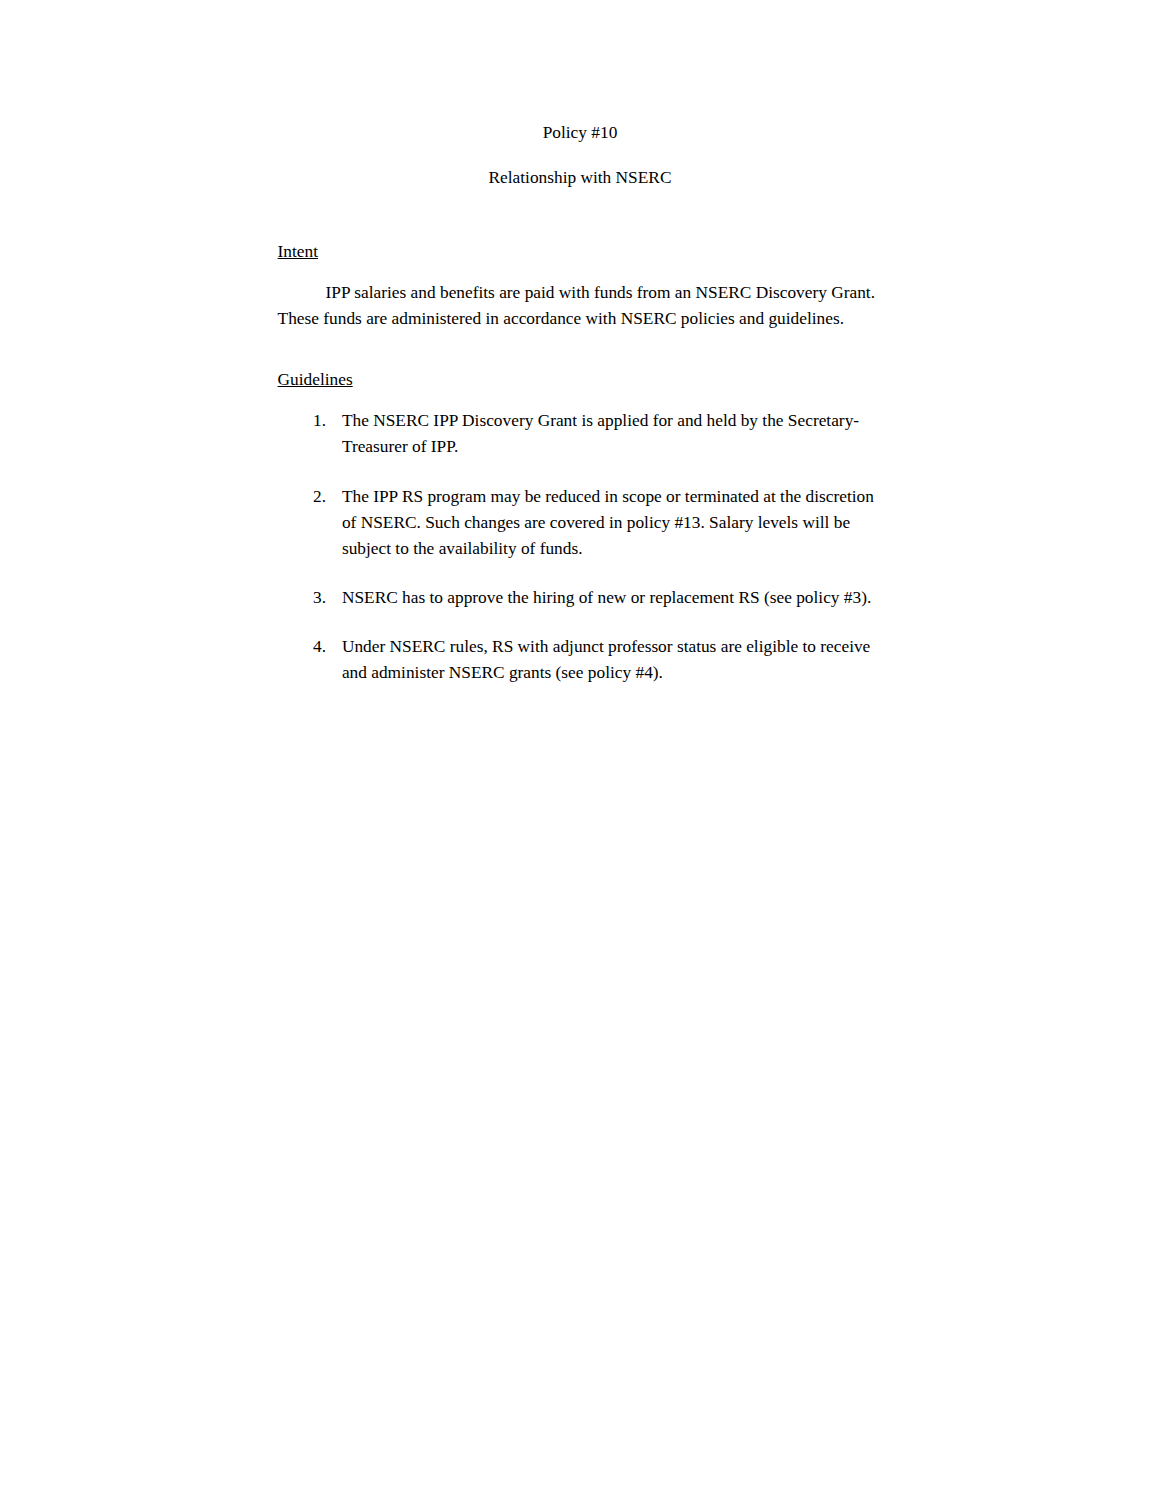Policy #10 Relationship with NSERC
Intent
IPP salaries and benefits are paid with funds from an NSERC Discovery Grant. These funds are administered in accordance with NSERC policies and guidelines.
Guidelines
The NSERC IPP Discovery Grant is applied for and held by the Secretary-Treasurer of IPP.
The IPP RS program may be reduced in scope or terminated at the discretion of NSERC. Such changes are covered in policy #13. Salary levels will be subject to the availability of funds.
NSERC has to approve the hiring of new or replacement RS (see policy #3).
Under NSERC rules, RS with adjunct professor status are eligible to receive and administer NSERC grants (see policy #4).